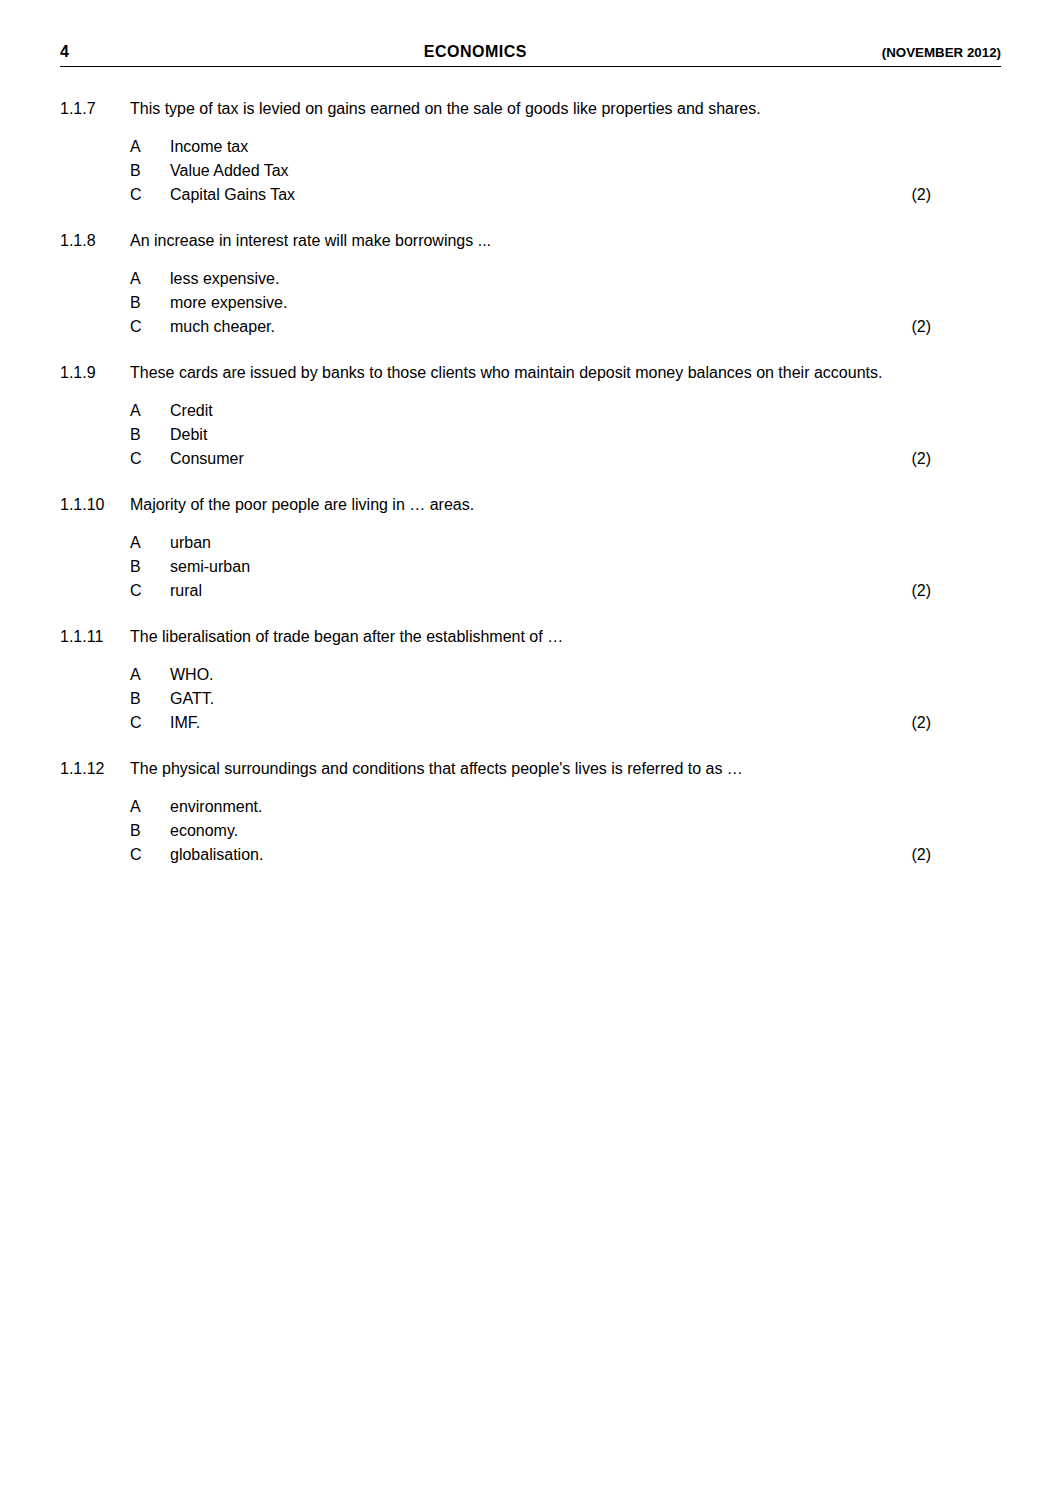4 ECONOMICS (NOVEMBER 2012)
1.1.7
This type of tax is levied on gains earned on the sale of goods like properties and shares.
AIncome tax
BValue Added Tax
CCapital Gains Tax(2)
1.1.8
An increase in interest rate will make borrowings ...
Aless expensive.
Bmore expensive.
Cmuch cheaper.(2)
1.1.9
These cards are issued by banks to those clients who maintain deposit money balances on their accounts.
ACredit
BDebit
CConsumer(2)
1.1.10
Majority of the poor people are living in … areas.
Aurban
Bsemi-urban
Crural(2)
1.1.11
The liberalisation of trade began after the establishment of …
AWHO.
BGATT.
CIMF.(2)
1.1.12
The physical surroundings and conditions that affects people's lives is referred to as …
Aenvironment.
Beconomy.
Cglobalisation.(2)